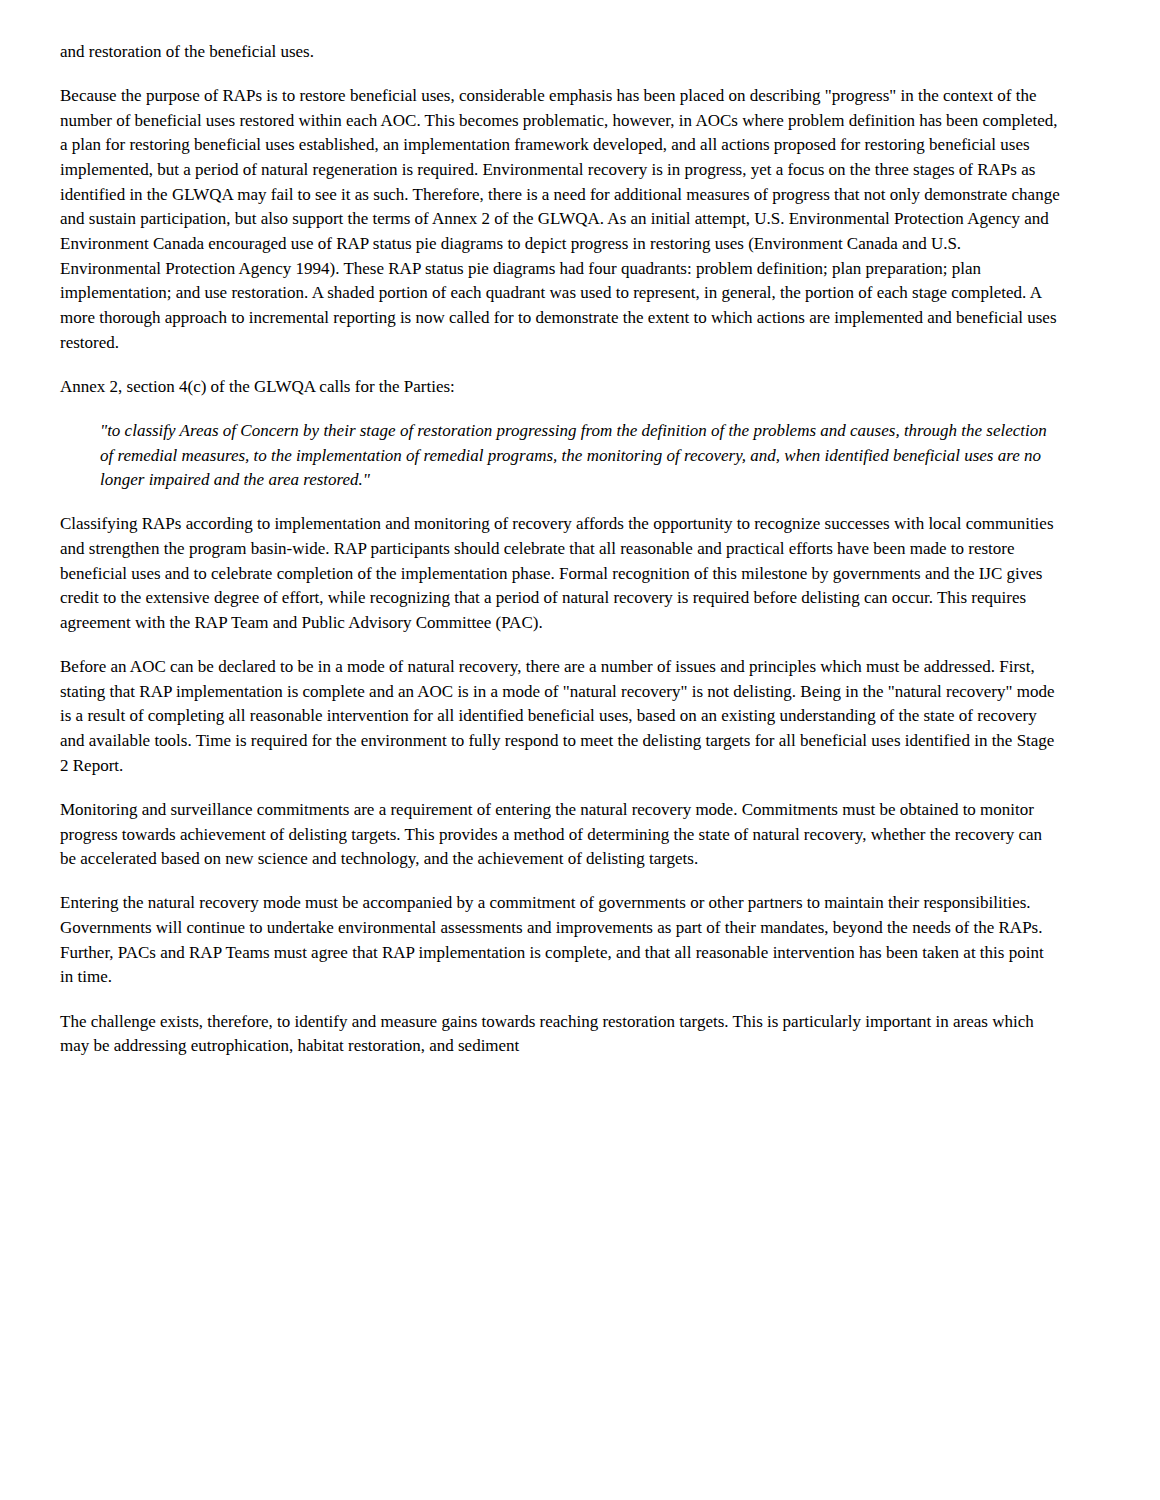and restoration of the beneficial uses.
Because the purpose of RAPs is to restore beneficial uses, considerable emphasis has been placed on describing "progress" in the context of the number of beneficial uses restored within each AOC. This becomes problematic, however, in AOCs where problem definition has been completed, a plan for restoring beneficial uses established, an implementation framework developed, and all actions proposed for restoring beneficial uses implemented, but a period of natural regeneration is required. Environmental recovery is in progress, yet a focus on the three stages of RAPs as identified in the GLWQA may fail to see it as such. Therefore, there is a need for additional measures of progress that not only demonstrate change and sustain participation, but also support the terms of Annex 2 of the GLWQA. As an initial attempt, U.S. Environmental Protection Agency and Environment Canada encouraged use of RAP status pie diagrams to depict progress in restoring uses (Environment Canada and U.S. Environmental Protection Agency 1994). These RAP status pie diagrams had four quadrants: problem definition; plan preparation; plan implementation; and use restoration. A shaded portion of each quadrant was used to represent, in general, the portion of each stage completed. A more thorough approach to incremental reporting is now called for to demonstrate the extent to which actions are implemented and beneficial uses restored.
Annex 2, section 4(c) of the GLWQA calls for the Parties:
"to classify Areas of Concern by their stage of restoration progressing from the definition of the problems and causes, through the selection of remedial measures, to the implementation of remedial programs, the monitoring of recovery, and, when identified beneficial uses are no longer impaired and the area restored."
Classifying RAPs according to implementation and monitoring of recovery affords the opportunity to recognize successes with local communities and strengthen the program basin-wide. RAP participants should celebrate that all reasonable and practical efforts have been made to restore beneficial uses and to celebrate completion of the implementation phase. Formal recognition of this milestone by governments and the IJC gives credit to the extensive degree of effort, while recognizing that a period of natural recovery is required before delisting can occur. This requires agreement with the RAP Team and Public Advisory Committee (PAC).
Before an AOC can be declared to be in a mode of natural recovery, there are a number of issues and principles which must be addressed. First, stating that RAP implementation is complete and an AOC is in a mode of "natural recovery" is not delisting. Being in the "natural recovery" mode is a result of completing all reasonable intervention for all identified beneficial uses, based on an existing understanding of the state of recovery and available tools. Time is required for the environment to fully respond to meet the delisting targets for all beneficial uses identified in the Stage 2 Report.
Monitoring and surveillance commitments are a requirement of entering the natural recovery mode. Commitments must be obtained to monitor progress towards achievement of delisting targets. This provides a method of determining the state of natural recovery, whether the recovery can be accelerated based on new science and technology, and the achievement of delisting targets.
Entering the natural recovery mode must be accompanied by a commitment of governments or other partners to maintain their responsibilities. Governments will continue to undertake environmental assessments and improvements as part of their mandates, beyond the needs of the RAPs. Further, PACs and RAP Teams must agree that RAP implementation is complete, and that all reasonable intervention has been taken at this point in time.
The challenge exists, therefore, to identify and measure gains towards reaching restoration targets. This is particularly important in areas which may be addressing eutrophication, habitat restoration, and sediment